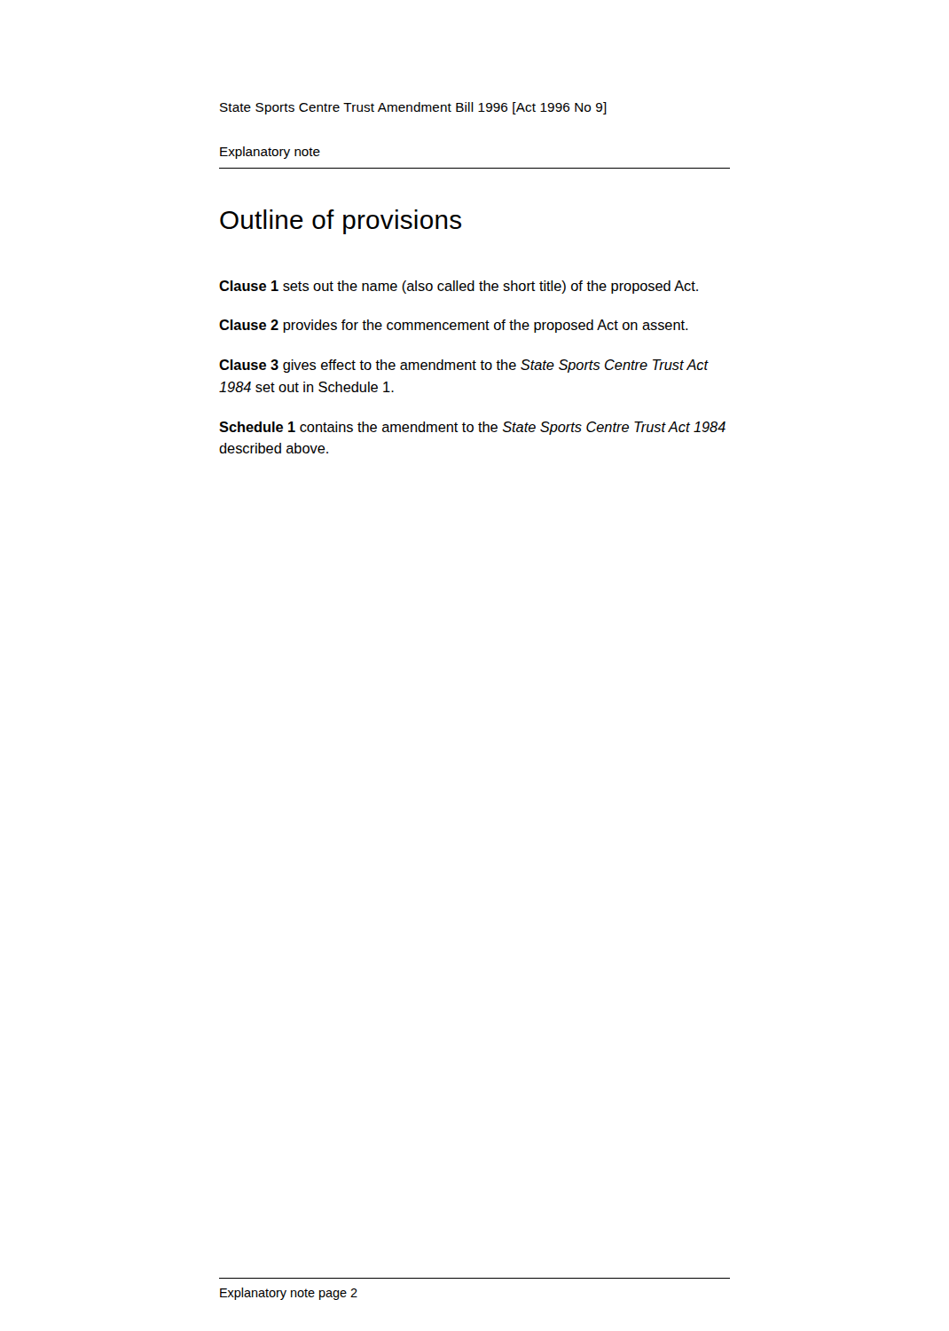State Sports Centre Trust Amendment Bill 1996 [Act 1996 No 9]
Explanatory note
Outline of provisions
Clause 1 sets out the name (also called the short title) of the proposed Act.
Clause 2 provides for the commencement of the proposed Act on assent.
Clause 3 gives effect to the amendment to the State Sports Centre Trust Act 1984 set out in Schedule 1.
Schedule 1 contains the amendment to the State Sports Centre Trust Act 1984 described above.
Explanatory note page 2